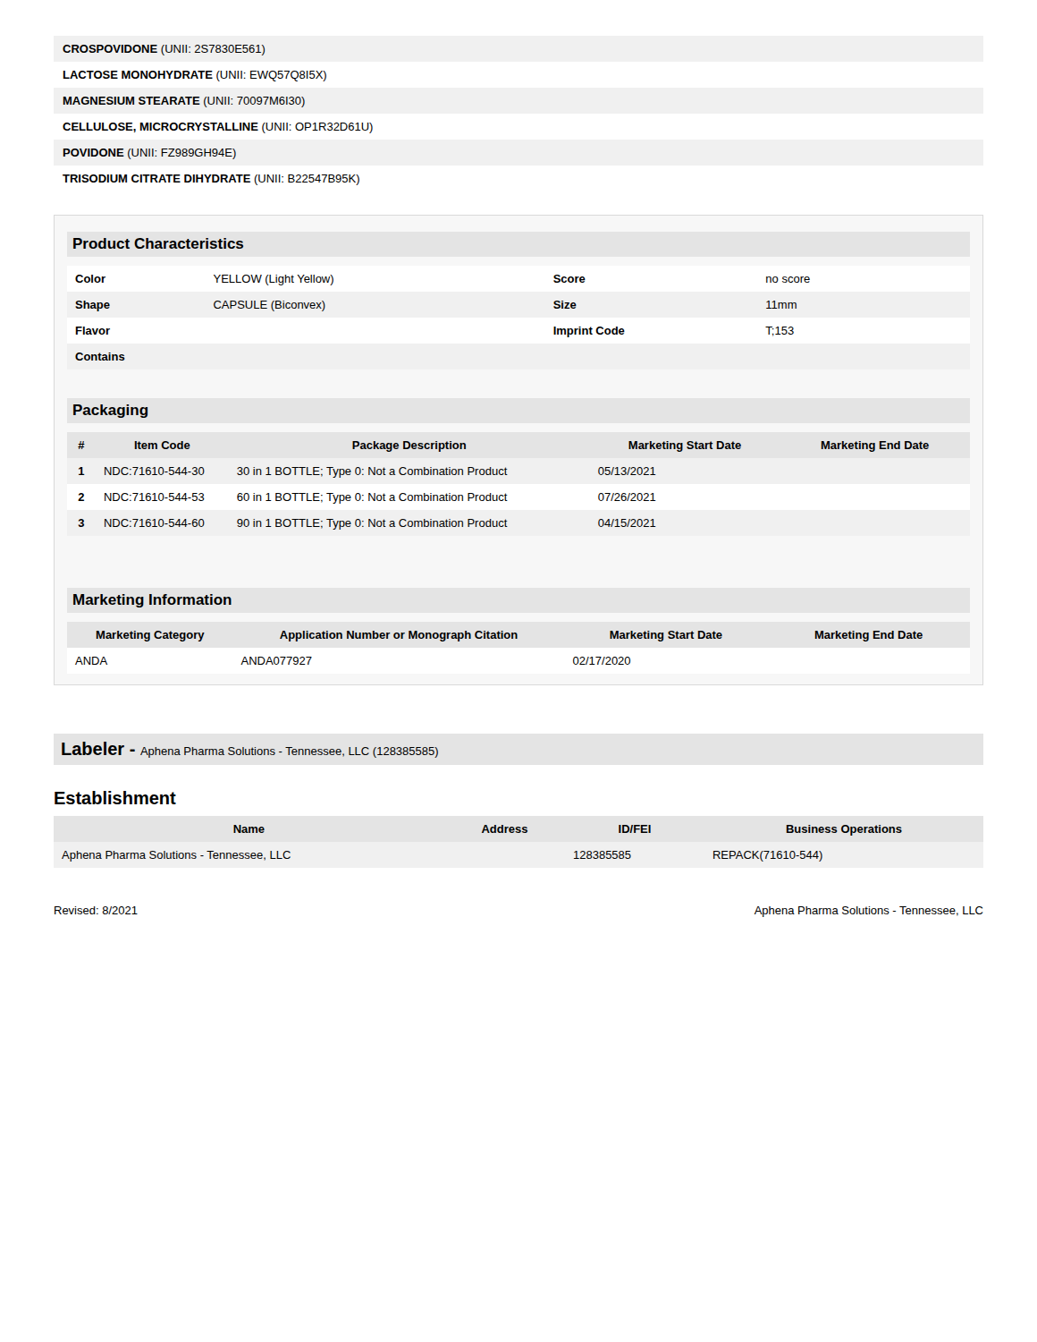| CROSPOVIDONE (UNII: 2S7830E561) | |
| LACTOSE MONOHYDRATE (UNII: EWQ57Q8I5X) | |
| MAGNESIUM STEARATE (UNII: 70097M6I30) | |
| CELLULOSE, MICROCRYSTALLINE (UNII: OP1R32D61U) | |
| POVIDONE (UNII: FZ989GH94E) | |
| TRISODIUM CITRATE DIHYDRATE (UNII: B22547B95K) | |
Product Characteristics
| Color | YELLOW (Light Yellow) | Score | no score |
| Shape | CAPSULE (Biconvex) | Size | 11mm |
| Flavor | | Imprint Code | T;153 |
| Contains | | | |
Packaging
| # | Item Code | Package Description | Marketing Start Date | Marketing End Date |
| --- | --- | --- | --- | --- |
| 1 | NDC:71610-544-30 | 30 in 1 BOTTLE; Type 0: Not a Combination Product | 05/13/2021 | |
| 2 | NDC:71610-544-53 | 60 in 1 BOTTLE; Type 0: Not a Combination Product | 07/26/2021 | |
| 3 | NDC:71610-544-60 | 90 in 1 BOTTLE; Type 0: Not a Combination Product | 04/15/2021 | |
Marketing Information
| Marketing Category | Application Number or Monograph Citation | Marketing Start Date | Marketing End Date |
| --- | --- | --- | --- |
| ANDA | ANDA077927 | 02/17/2020 | |
Labeler - Aphena Pharma Solutions - Tennessee, LLC (128385585)
Establishment
| Name | Address | ID/FEI | Business Operations |
| --- | --- | --- | --- |
| Aphena Pharma Solutions - Tennessee, LLC | | 128385585 | REPACK(71610-544) |
Revised: 8/2021
Aphena Pharma Solutions - Tennessee, LLC